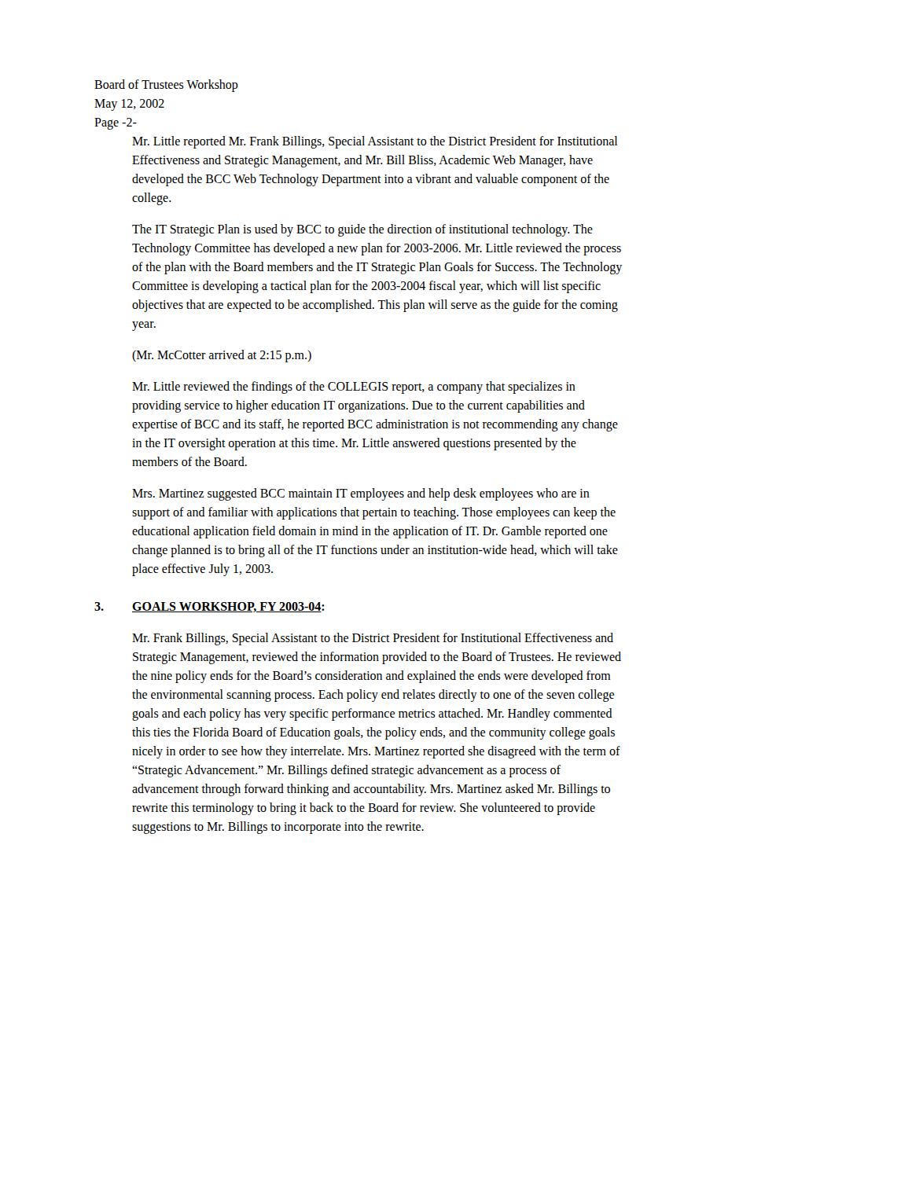Board of Trustees Workshop
May 12, 2002
Page -2-
Mr. Little reported Mr. Frank Billings, Special Assistant to the District President for Institutional Effectiveness and Strategic Management, and Mr. Bill Bliss, Academic Web Manager, have developed the BCC Web Technology Department into a vibrant and valuable component of the college.
The IT Strategic Plan is used by BCC to guide the direction of institutional technology. The Technology Committee has developed a new plan for 2003-2006. Mr. Little reviewed the process of the plan with the Board members and the IT Strategic Plan Goals for Success. The Technology Committee is developing a tactical plan for the 2003-2004 fiscal year, which will list specific objectives that are expected to be accomplished. This plan will serve as the guide for the coming year.
(Mr. McCotter arrived at 2:15 p.m.)
Mr. Little reviewed the findings of the COLLEGIS report, a company that specializes in providing service to higher education IT organizations. Due to the current capabilities and expertise of BCC and its staff, he reported BCC administration is not recommending any change in the IT oversight operation at this time. Mr. Little answered questions presented by the members of the Board.
Mrs. Martinez suggested BCC maintain IT employees and help desk employees who are in support of and familiar with applications that pertain to teaching. Those employees can keep the educational application field domain in mind in the application of IT. Dr. Gamble reported one change planned is to bring all of the IT functions under an institution-wide head, which will take place effective July 1, 2003.
3. GOALS WORKSHOP, FY 2003-04:
Mr. Frank Billings, Special Assistant to the District President for Institutional Effectiveness and Strategic Management, reviewed the information provided to the Board of Trustees. He reviewed the nine policy ends for the Board’s consideration and explained the ends were developed from the environmental scanning process. Each policy end relates directly to one of the seven college goals and each policy has very specific performance metrics attached. Mr. Handley commented this ties the Florida Board of Education goals, the policy ends, and the community college goals nicely in order to see how they interrelate. Mrs. Martinez reported she disagreed with the term of “Strategic Advancement.” Mr. Billings defined strategic advancement as a process of advancement through forward thinking and accountability. Mrs. Martinez asked Mr. Billings to rewrite this terminology to bring it back to the Board for review. She volunteered to provide suggestions to Mr. Billings to incorporate into the rewrite.